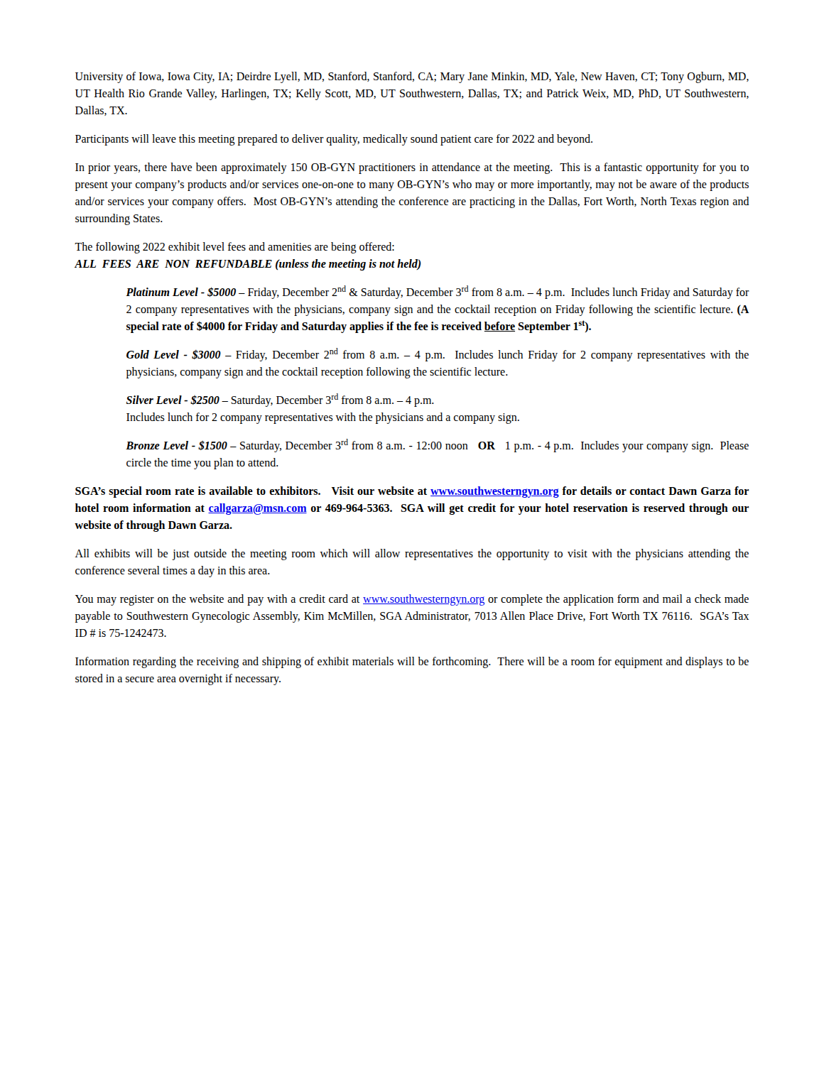University of Iowa, Iowa City, IA; Deirdre Lyell, MD, Stanford, Stanford, CA; Mary Jane Minkin, MD, Yale, New Haven, CT; Tony Ogburn, MD, UT Health Rio Grande Valley, Harlingen, TX; Kelly Scott, MD, UT Southwestern, Dallas, TX; and Patrick Weix, MD, PhD, UT Southwestern, Dallas, TX.
Participants will leave this meeting prepared to deliver quality, medically sound patient care for 2022 and beyond.
In prior years, there have been approximately 150 OB-GYN practitioners in attendance at the meeting. This is a fantastic opportunity for you to present your company’s products and/or services one-on-one to many OB-GYN’s who may or more importantly, may not be aware of the products and/or services your company offers. Most OB-GYN’s attending the conference are practicing in the Dallas, Fort Worth, North Texas region and surrounding States.
The following 2022 exhibit level fees and amenities are being offered:
ALL FEES ARE NON REFUNDABLE (unless the meeting is not held)
Platinum Level - $5000 – Friday, December 2nd & Saturday, December 3rd from 8 a.m. – 4 p.m. Includes lunch Friday and Saturday for 2 company representatives with the physicians, company sign and the cocktail reception on Friday following the scientific lecture. (A special rate of $4000 for Friday and Saturday applies if the fee is received before September 1st).
Gold Level - $3000 – Friday, December 2nd from 8 a.m. – 4 p.m. Includes lunch Friday for 2 company representatives with the physicians, company sign and the cocktail reception following the scientific lecture.
Silver Level - $2500 – Saturday, December 3rd from 8 a.m. – 4 p.m.
Includes lunch for 2 company representatives with the physicians and a company sign.
Bronze Level - $1500 – Saturday, December 3rd from 8 a.m. - 12:00 noon OR 1 p.m. - 4 p.m. Includes your company sign. Please circle the time you plan to attend.
SGA’s special room rate is available to exhibitors. Visit our website at www.southwesterngyn.org for details or contact Dawn Garza for hotel room information at callgarza@msn.com or 469-964-5363. SGA will get credit for your hotel reservation is reserved through our website of through Dawn Garza.
All exhibits will be just outside the meeting room which will allow representatives the opportunity to visit with the physicians attending the conference several times a day in this area.
You may register on the website and pay with a credit card at www.southwesterngyn.org or complete the application form and mail a check made payable to Southwestern Gynecologic Assembly, Kim McMillen, SGA Administrator, 7013 Allen Place Drive, Fort Worth TX 76116. SGA’s Tax ID # is 75-1242473.
Information regarding the receiving and shipping of exhibit materials will be forthcoming. There will be a room for equipment and displays to be stored in a secure area overnight if necessary.